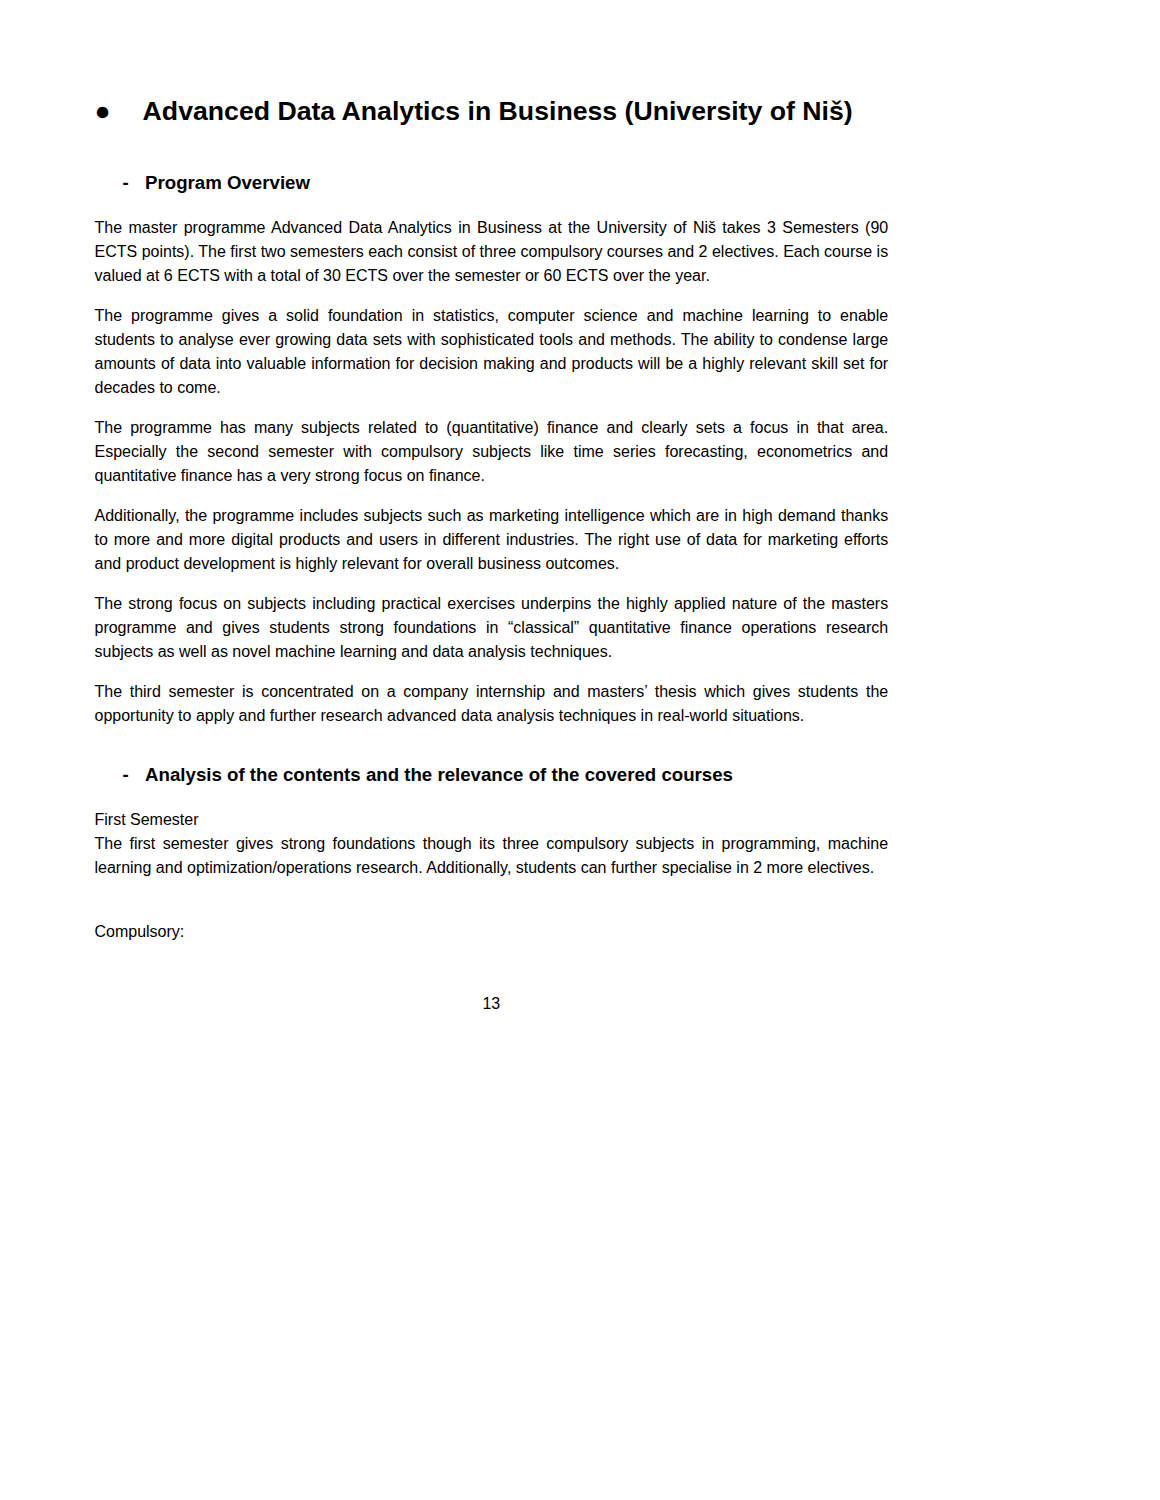●Advanced Data Analytics in Business (University of Niš)
Program Overview
The master programme Advanced Data Analytics in Business at the University of Niš takes 3 Semesters (90 ECTS points). The first two semesters each consist of three compulsory courses and 2 electives. Each course is valued at 6 ECTS with a total of 30 ECTS over the semester or 60 ECTS over the year.
The programme gives a solid foundation in statistics, computer science and machine learning to enable students to analyse ever growing data sets with sophisticated tools and methods. The ability to condense large amounts of data into valuable information for decision making and products will be a highly relevant skill set for decades to come.
The programme has many subjects related to (quantitative) finance and clearly sets a focus in that area. Especially the second semester with compulsory subjects like time series forecasting, econometrics and quantitative finance has a very strong focus on finance.
Additionally, the programme includes subjects such as marketing intelligence which are in high demand thanks to more and more digital products and users in different industries. The right use of data for marketing efforts and product development is highly relevant for overall business outcomes.
The strong focus on subjects including practical exercises underpins the highly applied nature of the masters programme and gives students strong foundations in “classical” quantitative finance operations research subjects as well as novel machine learning and data analysis techniques.
The third semester is concentrated on a company internship and masters’ thesis which gives students the opportunity to apply and further research advanced data analysis techniques in real-world situations.
Analysis of the contents and the relevance of the covered courses
First Semester
The first semester gives strong foundations though its three compulsory subjects in programming, machine learning and optimization/operations research. Additionally, students can further specialise in 2 more electives.
Compulsory:
13